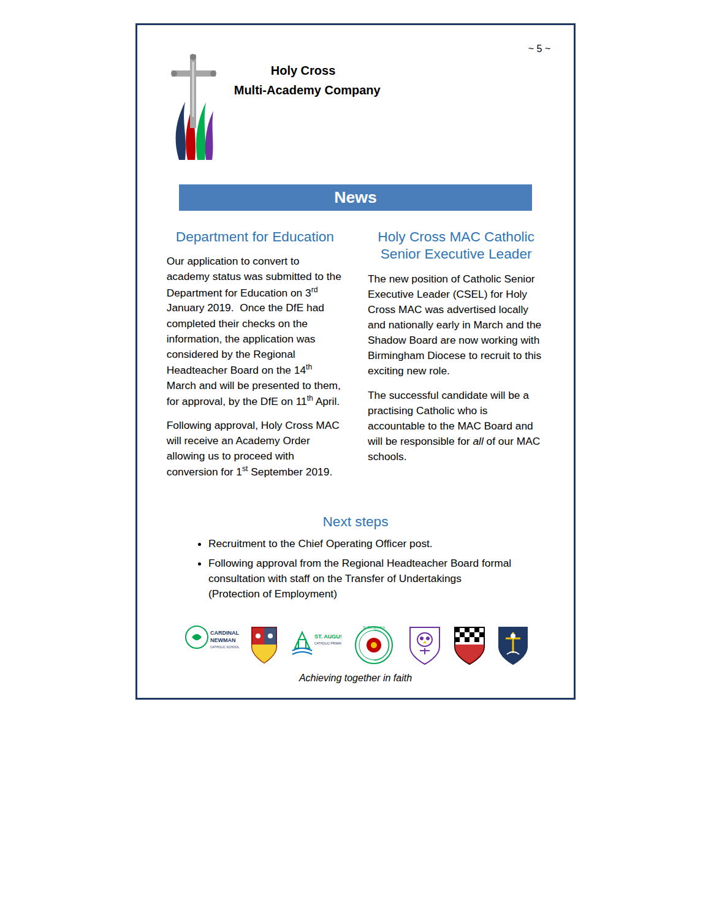~ 5 ~
Holy Cross
Multi-Academy Company
News
Department for Education
Our application to convert to academy status was submitted to the Department for Education on 3rd January 2019. Once the DfE had completed their checks on the information, the application was considered by the Regional Headteacher Board on the 14th March and will be presented to them, for approval, by the DfE on 11th April.
Following approval, Holy Cross MAC will receive an Academy Order allowing us to proceed with conversion for 1st September 2019.
Holy Cross MAC Catholic Senior Executive Leader
The new position of Catholic Senior Executive Leader (CSEL) for Holy Cross MAC was advertised locally and nationally early in March and the Shadow Board are now working with Birmingham Diocese to recruit to this exciting new role.
The successful candidate will be a practising Catholic who is accountable to the MAC Board and will be responsible for all of our MAC schools.
Next steps
Recruitment to the Chief Operating Officer post.
Following approval from the Regional Headteacher Board formal consultation with staff on the Transfer of Undertakings (Protection of Employment)
CARDINAL NEWMAN CATHOLIC SCHOOL ST. AUGUSTINE'S CATHOLIC PRIMARY SCHOOL St Elizabeth's
Achieving together in faith